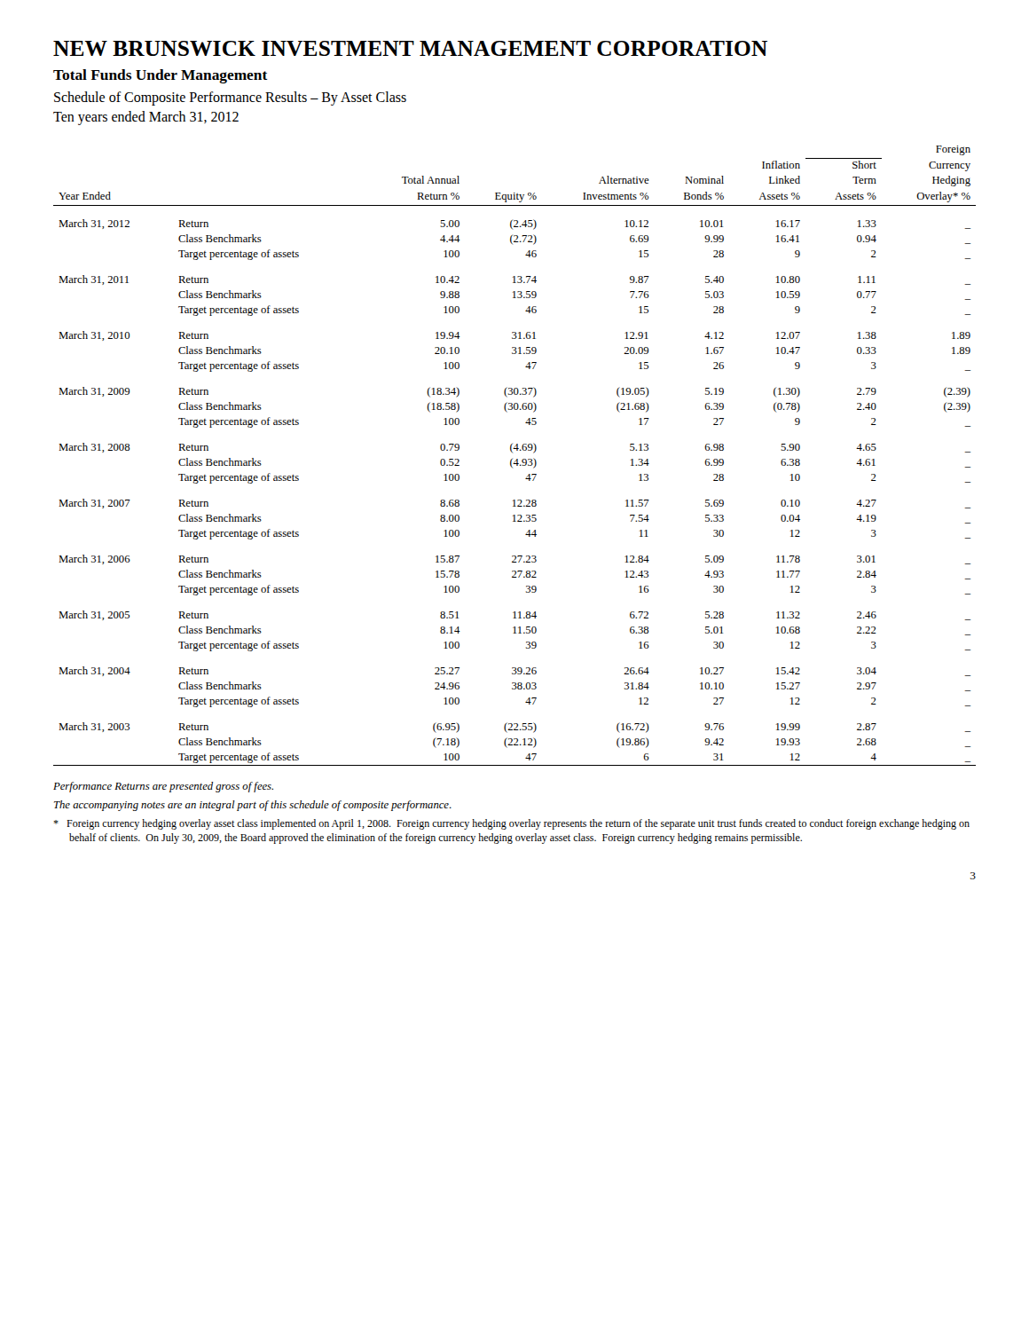NEW BRUNSWICK INVESTMENT MANAGEMENT CORPORATION
Total Funds Under Management
Schedule of Composite Performance Results – By Asset Class
Ten years ended March 31, 2012
| | | | | | | | | Foreign |
| --- | --- | --- | --- | --- | --- | --- | --- | --- |
| | | | | | | Inflation | Short | Currency |
| | | Total Annual | | Alternative | Nominal | Linked | Term | Hedging |
| Year Ended | | Return % | Equity % | Investments % | Bonds % | Assets % | Assets % | Overlay* % |
| March 31, 2012 | Return | 5.00 | (2.45) | 10.12 | 10.01 | 16.17 | 1.33 | _ |
| | Class Benchmarks | 4.44 | (2.72) | 6.69 | 9.99 | 16.41 | 0.94 | _ |
| | Target percentage of assets | 100 | 46 | 15 | 28 | 9 | 2 | _ |
| March 31, 2011 | Return | 10.42 | 13.74 | 9.87 | 5.40 | 10.80 | 1.11 | _ |
| | Class Benchmarks | 9.88 | 13.59 | 7.76 | 5.03 | 10.59 | 0.77 | _ |
| | Target percentage of assets | 100 | 46 | 15 | 28 | 9 | 2 | _ |
| March 31, 2010 | Return | 19.94 | 31.61 | 12.91 | 4.12 | 12.07 | 1.38 | 1.89 |
| | Class Benchmarks | 20.10 | 31.59 | 20.09 | 1.67 | 10.47 | 0.33 | 1.89 |
| | Target percentage of assets | 100 | 47 | 15 | 26 | 9 | 3 | _ |
| March 31, 2009 | Return | (18.34) | (30.37) | (19.05) | 5.19 | (1.30) | 2.79 | (2.39) |
| | Class Benchmarks | (18.58) | (30.60) | (21.68) | 6.39 | (0.78) | 2.40 | (2.39) |
| | Target percentage of assets | 100 | 45 | 17 | 27 | 9 | 2 | _ |
| March 31, 2008 | Return | 0.79 | (4.69) | 5.13 | 6.98 | 5.90 | 4.65 | _ |
| | Class Benchmarks | 0.52 | (4.93) | 1.34 | 6.99 | 6.38 | 4.61 | _ |
| | Target percentage of assets | 100 | 47 | 13 | 28 | 10 | 2 | _ |
| March 31, 2007 | Return | 8.68 | 12.28 | 11.57 | 5.69 | 0.10 | 4.27 | _ |
| | Class Benchmarks | 8.00 | 12.35 | 7.54 | 5.33 | 0.04 | 4.19 | _ |
| | Target percentage of assets | 100 | 44 | 11 | 30 | 12 | 3 | _ |
| March 31, 2006 | Return | 15.87 | 27.23 | 12.84 | 5.09 | 11.78 | 3.01 | _ |
| | Class Benchmarks | 15.78 | 27.82 | 12.43 | 4.93 | 11.77 | 2.84 | _ |
| | Target percentage of assets | 100 | 39 | 16 | 30 | 12 | 3 | _ |
| March 31, 2005 | Return | 8.51 | 11.84 | 6.72 | 5.28 | 11.32 | 2.46 | _ |
| | Class Benchmarks | 8.14 | 11.50 | 6.38 | 5.01 | 10.68 | 2.22 | _ |
| | Target percentage of assets | 100 | 39 | 16 | 30 | 12 | 3 | _ |
| March 31, 2004 | Return | 25.27 | 39.26 | 26.64 | 10.27 | 15.42 | 3.04 | _ |
| | Class Benchmarks | 24.96 | 38.03 | 31.84 | 10.10 | 15.27 | 2.97 | _ |
| | Target percentage of assets | 100 | 47 | 12 | 27 | 12 | 2 | _ |
| March 31, 2003 | Return | (6.95) | (22.55) | (16.72) | 9.76 | 19.99 | 2.87 | _ |
| | Class Benchmarks | (7.18) | (22.12) | (19.86) | 9.42 | 19.93 | 2.68 | _ |
| | Target percentage of assets | 100 | 47 | 6 | 31 | 12 | 4 | _ |
Performance Returns are presented gross of fees.
The accompanying notes are an integral part of this schedule of composite performance.
* Foreign currency hedging overlay asset class implemented on April 1, 2008. Foreign currency hedging overlay represents the return of the separate unit trust funds created to conduct foreign exchange hedging on behalf of clients. On July 30, 2009, the Board approved the elimination of the foreign currency hedging overlay asset class. Foreign currency hedging remains permissible.
3